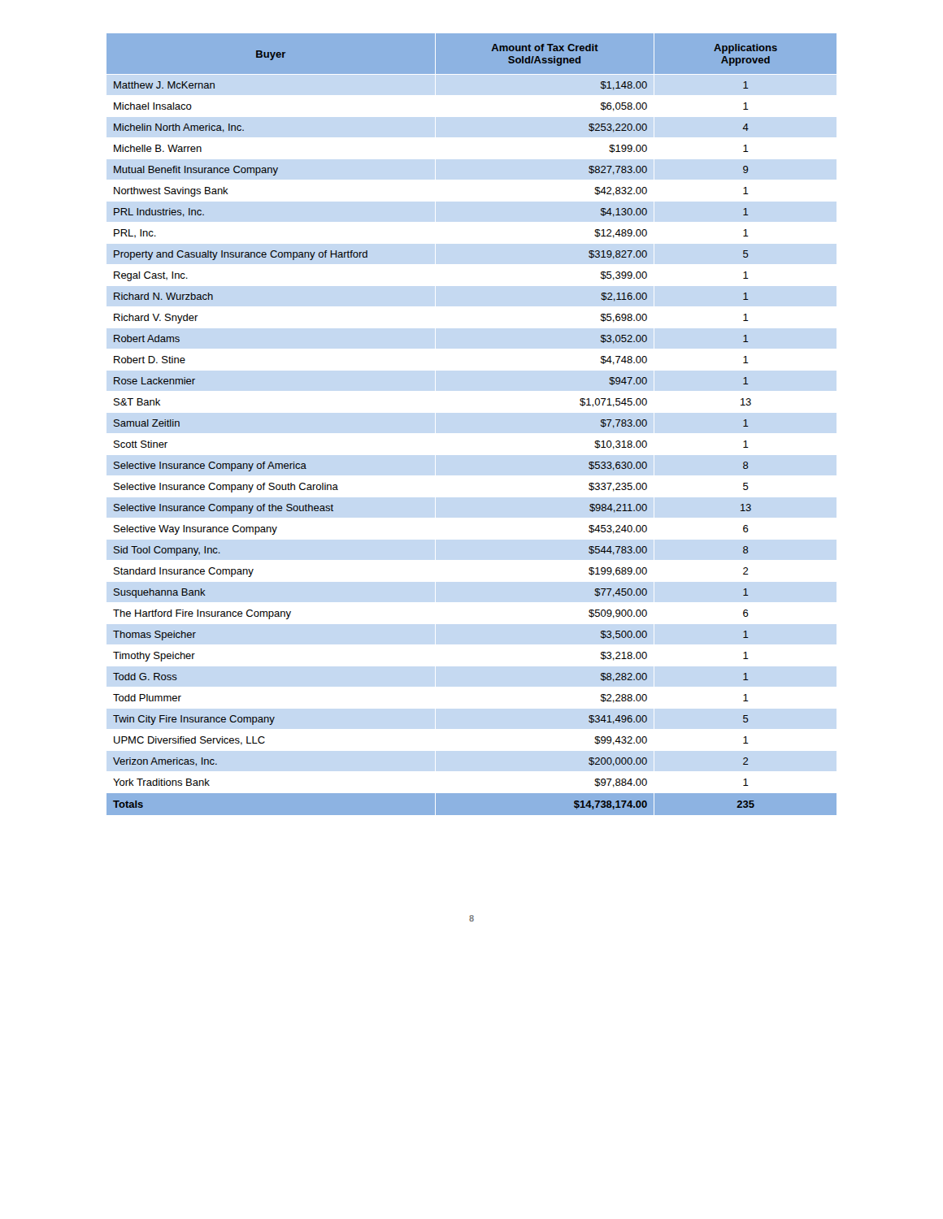| Buyer | Amount of Tax Credit Sold/Assigned | Applications Approved |
| --- | --- | --- |
| Matthew J. McKernan | $1,148.00 | 1 |
| Michael Insalaco | $6,058.00 | 1 |
| Michelin North America, Inc. | $253,220.00 | 4 |
| Michelle B. Warren | $199.00 | 1 |
| Mutual Benefit Insurance Company | $827,783.00 | 9 |
| Northwest Savings Bank | $42,832.00 | 1 |
| PRL Industries, Inc. | $4,130.00 | 1 |
| PRL, Inc. | $12,489.00 | 1 |
| Property and Casualty Insurance Company of Hartford | $319,827.00 | 5 |
| Regal Cast, Inc. | $5,399.00 | 1 |
| Richard N. Wurzbach | $2,116.00 | 1 |
| Richard V. Snyder | $5,698.00 | 1 |
| Robert Adams | $3,052.00 | 1 |
| Robert D. Stine | $4,748.00 | 1 |
| Rose Lackenmier | $947.00 | 1 |
| S&T Bank | $1,071,545.00 | 13 |
| Samual Zeitlin | $7,783.00 | 1 |
| Scott Stiner | $10,318.00 | 1 |
| Selective Insurance Company of America | $533,630.00 | 8 |
| Selective Insurance Company of South Carolina | $337,235.00 | 5 |
| Selective Insurance Company of the Southeast | $984,211.00 | 13 |
| Selective Way Insurance Company | $453,240.00 | 6 |
| Sid Tool Company, Inc. | $544,783.00 | 8 |
| Standard Insurance Company | $199,689.00 | 2 |
| Susquehanna Bank | $77,450.00 | 1 |
| The Hartford Fire Insurance Company | $509,900.00 | 6 |
| Thomas Speicher | $3,500.00 | 1 |
| Timothy Speicher | $3,218.00 | 1 |
| Todd G. Ross | $8,282.00 | 1 |
| Todd Plummer | $2,288.00 | 1 |
| Twin City Fire Insurance Company | $341,496.00 | 5 |
| UPMC Diversified Services, LLC | $99,432.00 | 1 |
| Verizon Americas, Inc. | $200,000.00 | 2 |
| York Traditions Bank | $97,884.00 | 1 |
| Totals | $14,738,174.00 | 235 |
8